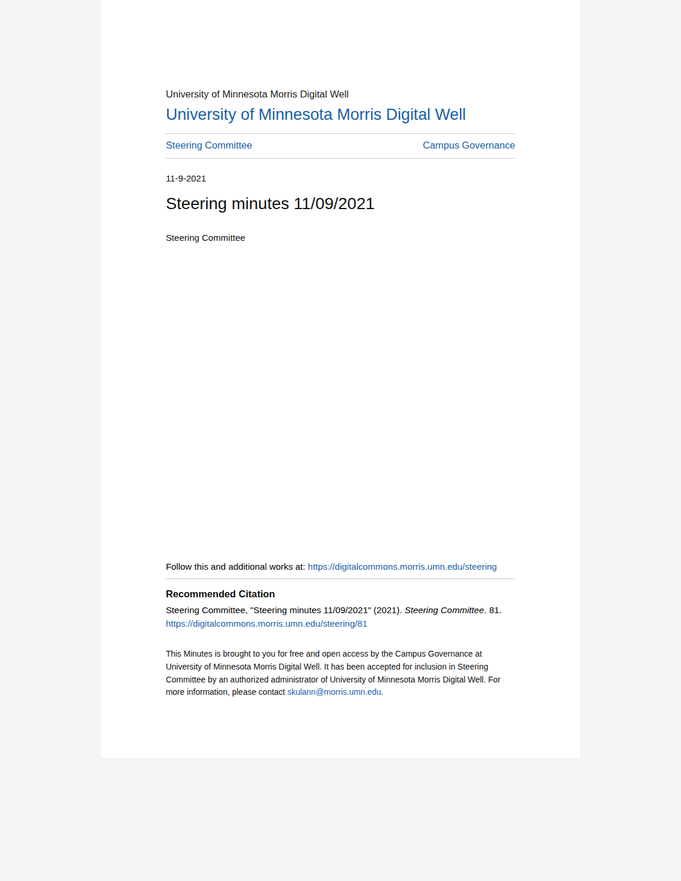University of Minnesota Morris Digital Well
University of Minnesota Morris Digital Well
Steering Committee Campus Governance
11-9-2021
Steering minutes 11/09/2021
Steering Committee
Follow this and additional works at: https://digitalcommons.morris.umn.edu/steering
Recommended Citation
Steering Committee, "Steering minutes 11/09/2021" (2021). Steering Committee. 81.
https://digitalcommons.morris.umn.edu/steering/81
This Minutes is brought to you for free and open access by the Campus Governance at University of Minnesota Morris Digital Well. It has been accepted for inclusion in Steering Committee by an authorized administrator of University of Minnesota Morris Digital Well. For more information, please contact skulann@morris.umn.edu.